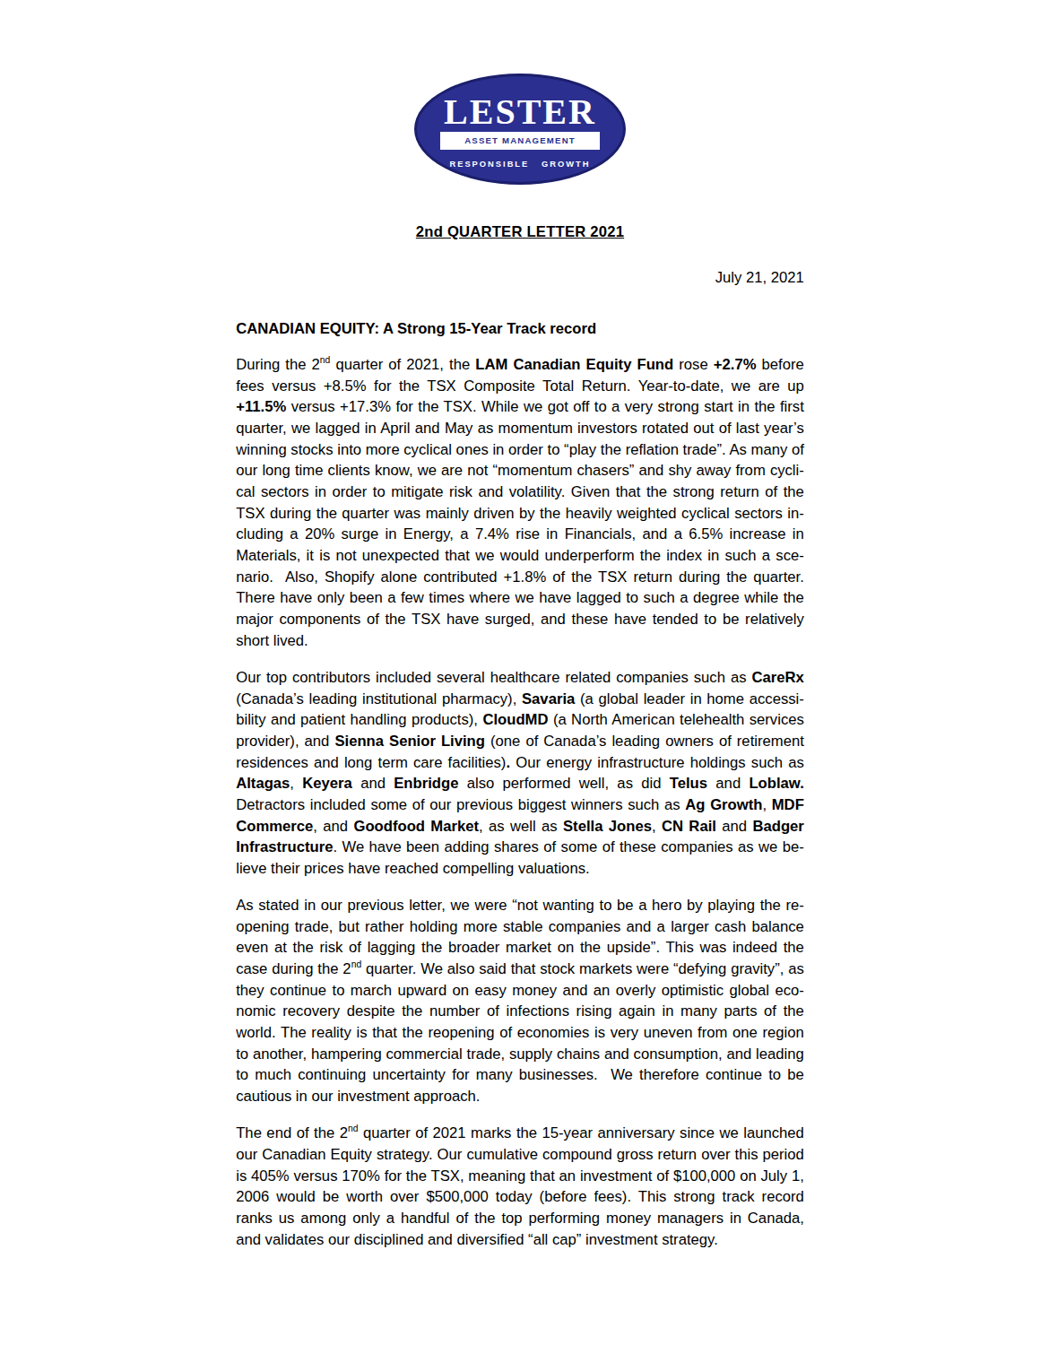LESTER
ASSET MANAGEMENT
RESPONSIBLE GROWTH
2nd QUARTER LETTER 2021
July 21, 2021
CANADIAN EQUITY: A Strong 15-Year Track record
During the 2nd quarter of 2021, the LAM Canadian Equity Fund rose +2.7% before fees versus +8.5% for the TSX Composite Total Return. Year-to-date, we are up +11.5% versus +17.3% for the TSX. While we got off to a very strong start in the first quarter, we lagged in April and May as momentum investors rotated out of last year’s winning stocks into more cyclical ones in order to “play the reflation trade”. As many of our long time clients know, we are not “momentum chasers” and shy away from cyclical sectors in order to mitigate risk and volatility. Given that the strong return of the TSX during the quarter was mainly driven by the heavily weighted cyclical sectors including a 20% surge in Energy, a 7.4% rise in Financials, and a 6.5% increase in Materials, it is not unexpected that we would underperform the index in such a scenario. Also, Shopify alone contributed +1.8% of the TSX return during the quarter. There have only been a few times where we have lagged to such a degree while the major components of the TSX have surged, and these have tended to be relatively short lived.
Our top contributors included several healthcare related companies such as CareRx (Canada’s leading institutional pharmacy), Savaria (a global leader in home accessibility and patient handling products), CloudMD (a North American telehealth services provider), and Sienna Senior Living (one of Canada’s leading owners of retirement residences and long term care facilities). Our energy infrastructure holdings such as Altagas, Keyera and Enbridge also performed well, as did Telus and Loblaw. Detractors included some of our previous biggest winners such as Ag Growth, MDF Commerce, and Goodfood Market, as well as Stella Jones, CN Rail and Badger Infrastructure. We have been adding shares of some of these companies as we believe their prices have reached compelling valuations.
As stated in our previous letter, we were “not wanting to be a hero by playing the re-opening trade, but rather holding more stable companies and a larger cash balance even at the risk of lagging the broader market on the upside”. This was indeed the case during the 2nd quarter. We also said that stock markets were “defying gravity”, as they continue to march upward on easy money and an overly optimistic global economic recovery despite the number of infections rising again in many parts of the world. The reality is that the reopening of economies is very uneven from one region to another, hampering commercial trade, supply chains and consumption, and leading to much continuing uncertainty for many businesses. We therefore continue to be cautious in our investment approach.
The end of the 2nd quarter of 2021 marks the 15-year anniversary since we launched our Canadian Equity strategy. Our cumulative compound gross return over this period is 405% versus 170% for the TSX, meaning that an investment of $100,000 on July 1, 2006 would be worth over $500,000 today (before fees). This strong track record ranks us among only a handful of the top performing money managers in Canada, and validates our disciplined and diversified “all cap” investment strategy.